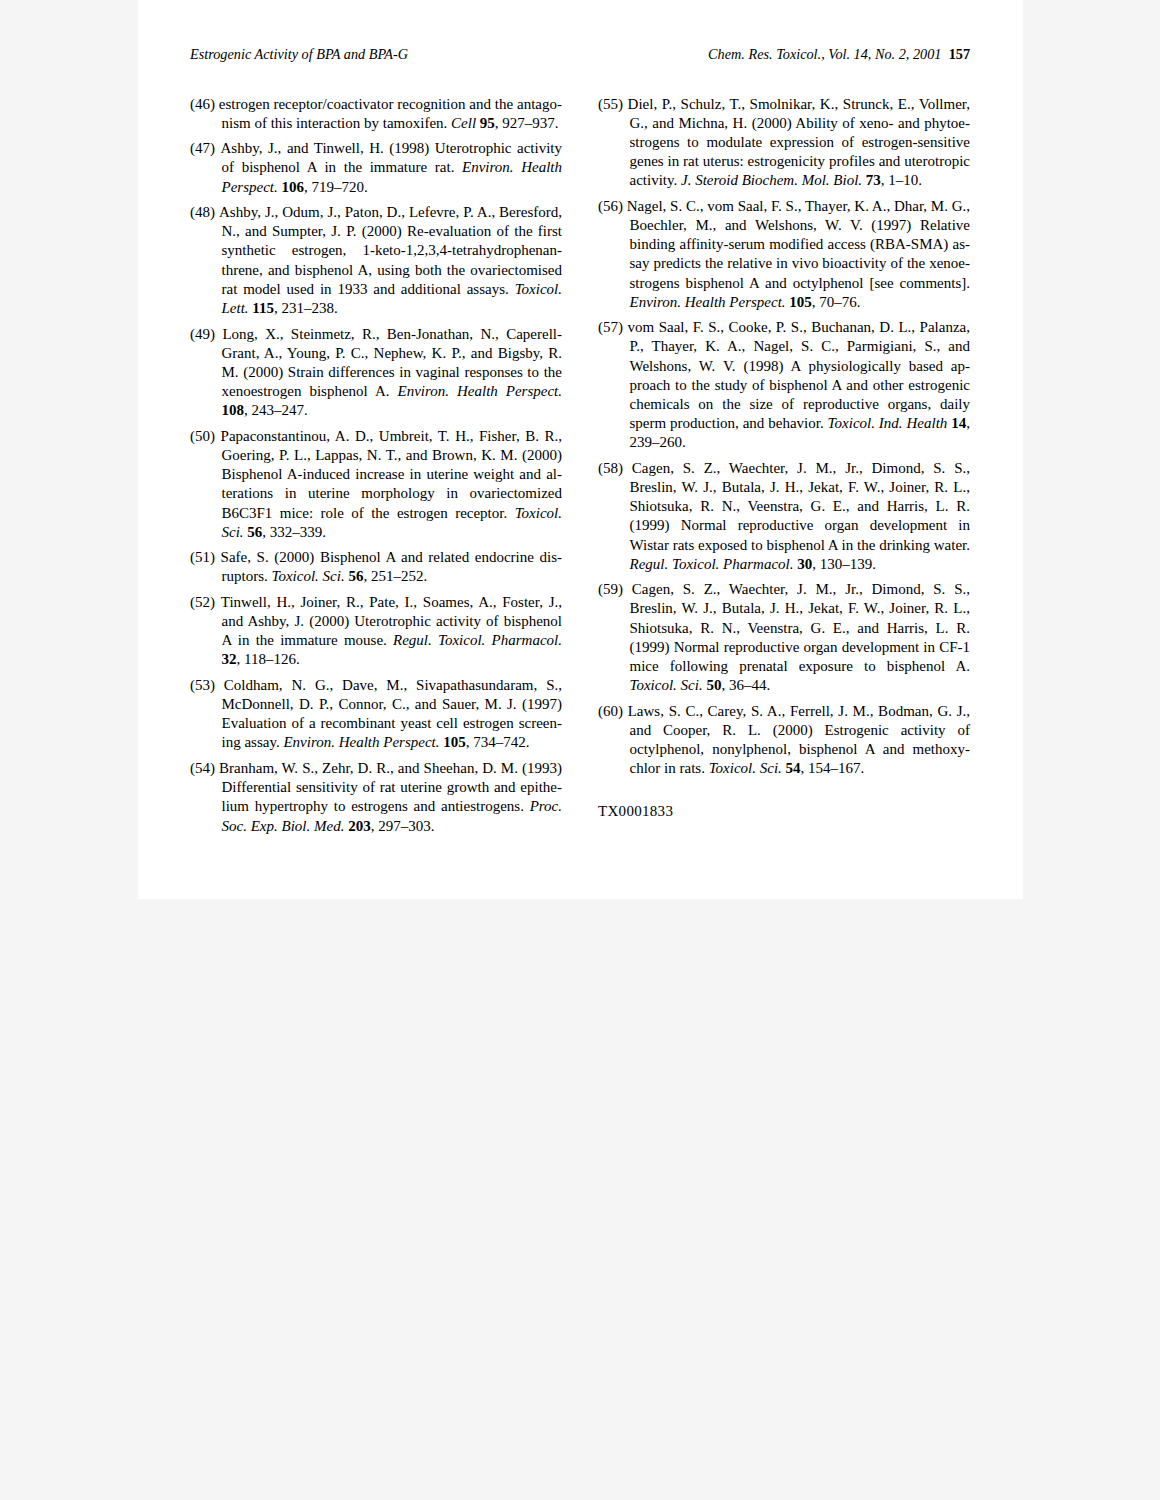Estrogenic Activity of BPA and BPA-G Chem. Res. Toxicol., Vol. 14, No. 2, 2001 157
estrogen receptor/coactivator recognition and the antagonism of this interaction by tamoxifen. Cell 95, 927–937.
Ashby, J., and Tinwell, H. (1998) Uterotrophic activity of bisphenol A in the immature rat. Environ. Health Perspect. 106, 719–720.
Ashby, J., Odum, J., Paton, D., Lefevre, P. A., Beresford, N., and Sumpter, J. P. (2000) Re-evaluation of the first synthetic estrogen, 1-keto-1,2,3,4-tetrahydrophenanthrene, and bisphenol A, using both the ovariectomised rat model used in 1933 and additional assays. Toxicol. Lett. 115, 231–238.
Long, X., Steinmetz, R., Ben-Jonathan, N., Caperell-Grant, A., Young, P. C., Nephew, K. P., and Bigsby, R. M. (2000) Strain differences in vaginal responses to the xenoestrogen bisphenol A. Environ. Health Perspect. 108, 243–247.
Papaconstantinou, A. D., Umbreit, T. H., Fisher, B. R., Goering, P. L., Lappas, N. T., and Brown, K. M. (2000) Bisphenol A-induced increase in uterine weight and alterations in uterine morphology in ovariectomized B6C3F1 mice: role of the estrogen receptor. Toxicol. Sci. 56, 332–339.
Safe, S. (2000) Bisphenol A and related endocrine disruptors. Toxicol. Sci. 56, 251–252.
Tinwell, H., Joiner, R., Pate, I., Soames, A., Foster, J., and Ashby, J. (2000) Uterotrophic activity of bisphenol A in the immature mouse. Regul. Toxicol. Pharmacol. 32, 118–126.
Coldham, N. G., Dave, M., Sivapathasundaram, S., McDonnell, D. P., Connor, C., and Sauer, M. J. (1997) Evaluation of a recombinant yeast cell estrogen screening assay. Environ. Health Perspect. 105, 734–742.
Branham, W. S., Zehr, D. R., and Sheehan, D. M. (1993) Differential sensitivity of rat uterine growth and epithelium hypertrophy to estrogens and antiestrogens. Proc. Soc. Exp. Biol. Med. 203, 297–303.
Diel, P., Schulz, T., Smolnikar, K., Strunck, E., Vollmer, G., and Michna, H. (2000) Ability of xeno- and phytoestrogens to modulate expression of estrogen-sensitive genes in rat uterus: estrogenicity profiles and uterotropic activity. J. Steroid Biochem. Mol. Biol. 73, 1–10.
Nagel, S. C., vom Saal, F. S., Thayer, K. A., Dhar, M. G., Boechler, M., and Welshons, W. V. (1997) Relative binding affinity-serum modified access (RBA-SMA) assay predicts the relative in vivo bioactivity of the xenoestrogens bisphenol A and octylphenol [see comments]. Environ. Health Perspect. 105, 70–76.
vom Saal, F. S., Cooke, P. S., Buchanan, D. L., Palanza, P., Thayer, K. A., Nagel, S. C., Parmigiani, S., and Welshons, W. V. (1998) A physiologically based approach to the study of bisphenol A and other estrogenic chemicals on the size of reproductive organs, daily sperm production, and behavior. Toxicol. Ind. Health 14, 239–260.
Cagen, S. Z., Waechter, J. M., Jr., Dimond, S. S., Breslin, W. J., Butala, J. H., Jekat, F. W., Joiner, R. L., Shiotsuka, R. N., Veenstra, G. E., and Harris, L. R. (1999) Normal reproductive organ development in Wistar rats exposed to bisphenol A in the drinking water. Regul. Toxicol. Pharmacol. 30, 130–139.
Cagen, S. Z., Waechter, J. M., Jr., Dimond, S. S., Breslin, W. J., Butala, J. H., Jekat, F. W., Joiner, R. L., Shiotsuka, R. N., Veenstra, G. E., and Harris, L. R. (1999) Normal reproductive organ development in CF-1 mice following prenatal exposure to bisphenol A. Toxicol. Sci. 50, 36–44.
Laws, S. C., Carey, S. A., Ferrell, J. M., Bodman, G. J., and Cooper, R. L. (2000) Estrogenic activity of octylphenol, nonylphenol, bisphenol A and methoxychlor in rats. Toxicol. Sci. 54, 154–167.
TX0001833